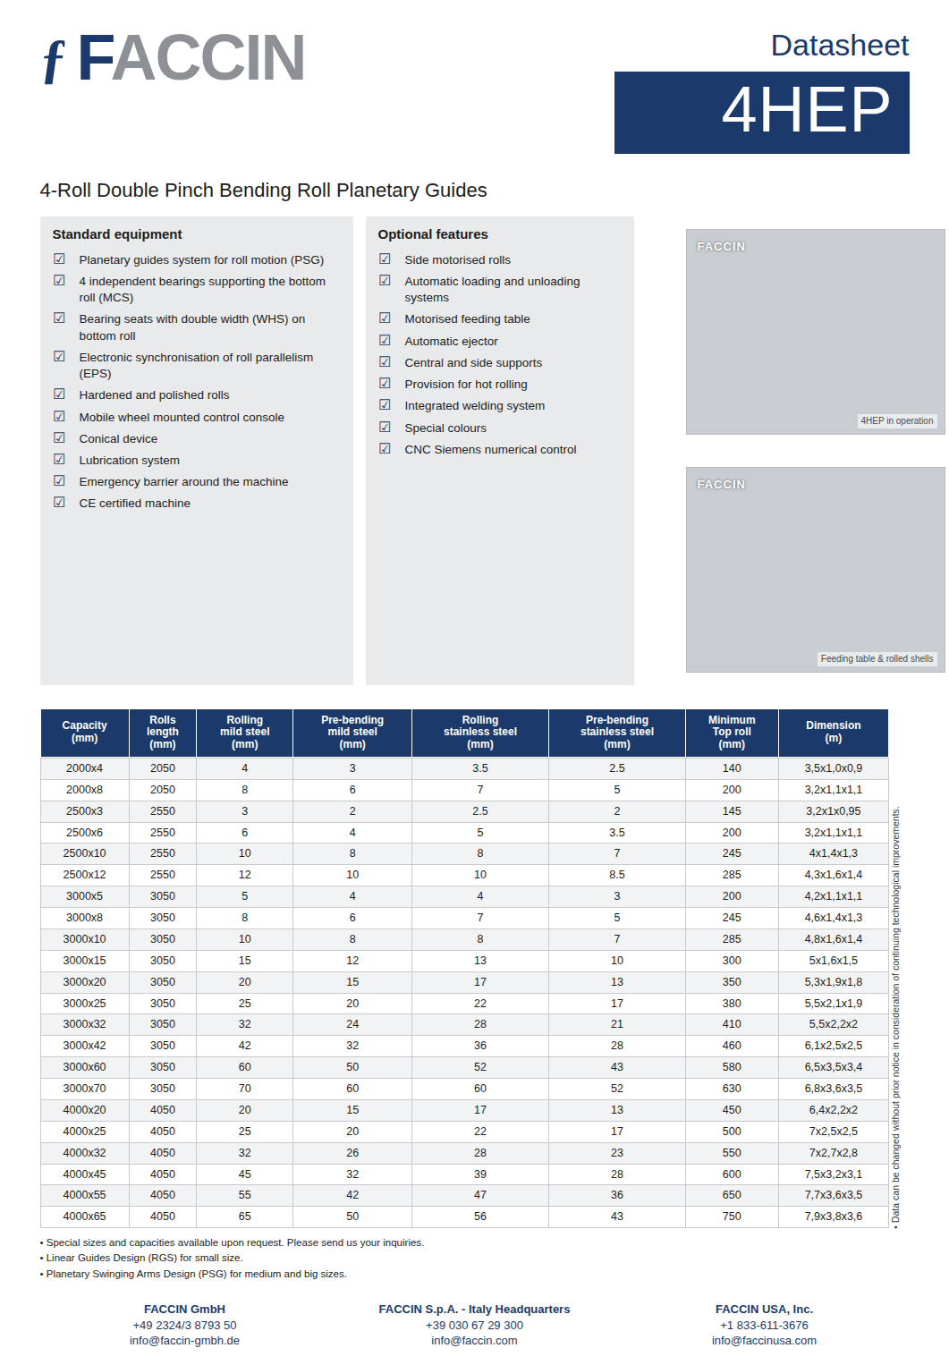ƒ FACCIN
Datasheet
4HEP
4-Roll Double Pinch Bending Roll Planetary Guides
Standard equipment
Planetary guides system for roll motion (PSG)
4 independent bearings supporting the bottom roll (MCS)
Bearing seats with double width (WHS) on bottom roll
Electronic synchronisation of roll parallelism (EPS)
Hardened and polished rolls
Mobile wheel mounted control console
Conical device
Lubrication system
Emergency barrier around the machine
CE certified machine
Optional features
Side motorised rolls
Automatic loading and unloading systems
Motorised feeding table
Automatic ejector
Central and side supports
Provision for hot rolling
Integrated welding system
Special colours
CNC Siemens numerical control
FACCIN
4HEP in operation
FACCIN
Feeding table & rolled shells
4HEP technical capacity table
| Capacity (mm) | Rolls length (mm) | Rolling mild steel (mm) | Pre-bending mild steel (mm) | Rolling stainless steel (mm) | Pre-bending stainless steel (mm) | Minimum Top roll (mm) | Dimension (m) |
| --- | --- | --- | --- | --- | --- | --- | --- |
| 2000x4 | 2050 | 4 | 3 | 3.5 | 2.5 | 140 | 3,5x1,0x0,9 |
| 2000x8 | 2050 | 8 | 6 | 7 | 5 | 200 | 3,2x1,1x1,1 |
| 2500x3 | 2550 | 3 | 2 | 2.5 | 2 | 145 | 3,2x1x0,95 |
| 2500x6 | 2550 | 6 | 4 | 5 | 3.5 | 200 | 3,2x1,1x1,1 |
| 2500x10 | 2550 | 10 | 8 | 8 | 7 | 245 | 4x1,4x1,3 |
| 2500x12 | 2550 | 12 | 10 | 10 | 8.5 | 285 | 4,3x1,6x1,4 |
| 3000x5 | 3050 | 5 | 4 | 4 | 3 | 200 | 4,2x1,1x1,1 |
| 3000x8 | 3050 | 8 | 6 | 7 | 5 | 245 | 4,6x1,4x1,3 |
| 3000x10 | 3050 | 10 | 8 | 8 | 7 | 285 | 4,8x1,6x1,4 |
| 3000x15 | 3050 | 15 | 12 | 13 | 10 | 300 | 5x1,6x1,5 |
| 3000x20 | 3050 | 20 | 15 | 17 | 13 | 350 | 5,3x1,9x1,8 |
| 3000x25 | 3050 | 25 | 20 | 22 | 17 | 380 | 5,5x2,1x1,9 |
| 3000x32 | 3050 | 32 | 24 | 28 | 21 | 410 | 5,5x2,2x2 |
| 3000x42 | 3050 | 42 | 32 | 36 | 28 | 460 | 6,1x2,5x2,5 |
| 3000x60 | 3050 | 60 | 50 | 52 | 43 | 580 | 6,5x3,5x3,4 |
| 3000x70 | 3050 | 70 | 60 | 60 | 52 | 630 | 6,8x3,6x3,5 |
| 4000x20 | 4050 | 20 | 15 | 17 | 13 | 450 | 6,4x2,2x2 |
| 4000x25 | 4050 | 25 | 20 | 22 | 17 | 500 | 7x2,5x2,5 |
| 4000x32 | 4050 | 32 | 26 | 28 | 23 | 550 | 7x2,7x2,8 |
| 4000x45 | 4050 | 45 | 32 | 39 | 28 | 600 | 7,5x3,2x3,1 |
| 4000x55 | 4050 | 55 | 42 | 47 | 36 | 650 | 7,7x3,6x3,5 |
| 4000x65 | 4050 | 65 | 50 | 56 | 43 | 750 | 7,9x3,8x3,6 |
• Data can be changed without prior notice in consideration of continuing technological improvements.
• Special sizes and capacities available upon request. Please send us your inquiries.
• Linear Guides Design (RGS) for small size.
• Planetary Swinging Arms Design (PSG) for medium and big sizes.
FACCIN GmbH +49 2324/3 8793 50
info@faccin-gmbh.de
FACCIN S.p.A. - Italy Headquarters +39 030 67 29 300
info@faccin.com
FACCIN USA, Inc. +1 833-611-3676
info@faccinusa.com